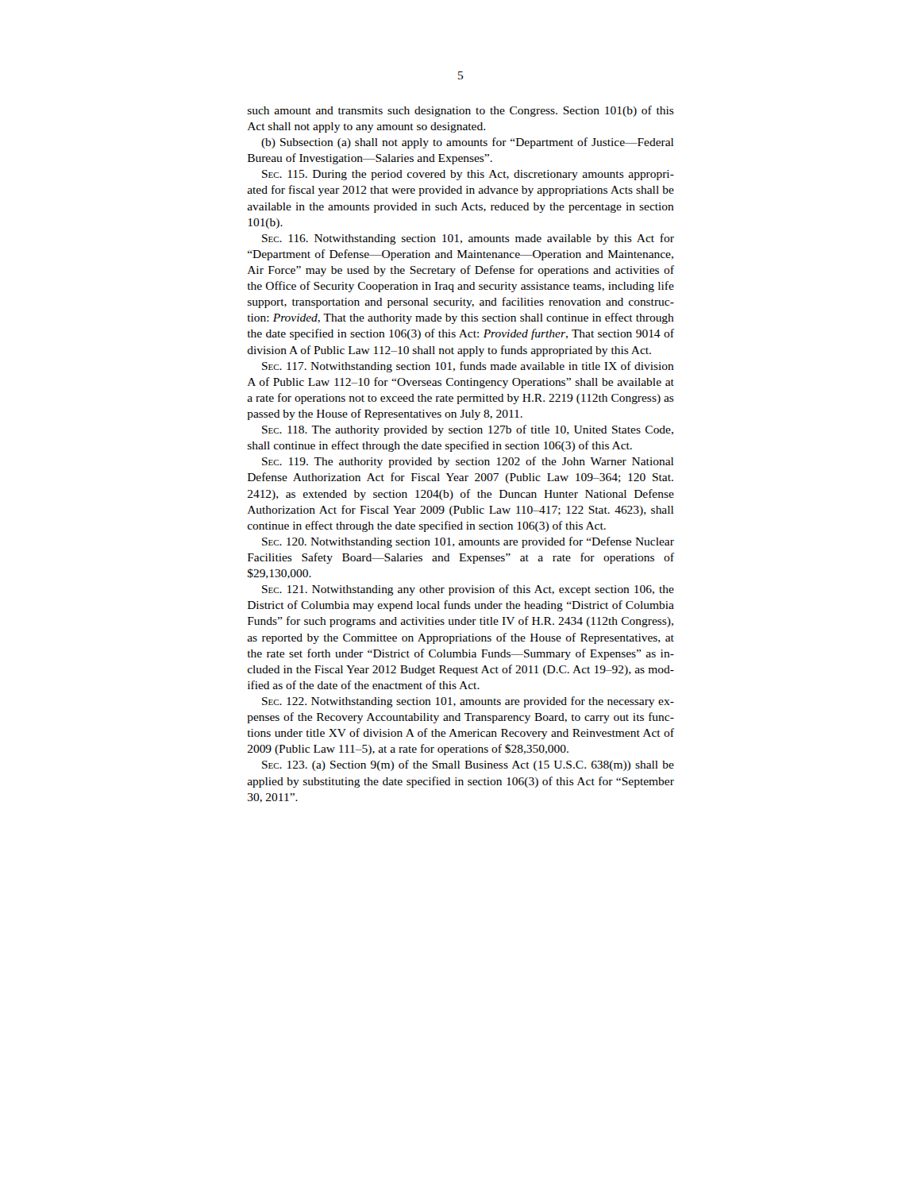5
such amount and transmits such designation to the Congress. Section 101(b) of this Act shall not apply to any amount so designated.
(b) Subsection (a) shall not apply to amounts for “Department of Justice—Federal Bureau of Investigation—Salaries and Expenses”.
Sec. 115. During the period covered by this Act, discretionary amounts appropriated for fiscal year 2012 that were provided in advance by appropriations Acts shall be available in the amounts provided in such Acts, reduced by the percentage in section 101(b).
Sec. 116. Notwithstanding section 101, amounts made available by this Act for “Department of Defense—Operation and Maintenance—Operation and Maintenance, Air Force” may be used by the Secretary of Defense for operations and activities of the Office of Security Cooperation in Iraq and security assistance teams, including life support, transportation and personal security, and facilities renovation and construction: Provided, That the authority made by this section shall continue in effect through the date specified in section 106(3) of this Act: Provided further, That section 9014 of division A of Public Law 112–10 shall not apply to funds appropriated by this Act.
Sec. 117. Notwithstanding section 101, funds made available in title IX of division A of Public Law 112–10 for “Overseas Contingency Operations” shall be available at a rate for operations not to exceed the rate permitted by H.R. 2219 (112th Congress) as passed by the House of Representatives on July 8, 2011.
Sec. 118. The authority provided by section 127b of title 10, United States Code, shall continue in effect through the date specified in section 106(3) of this Act.
Sec. 119. The authority provided by section 1202 of the John Warner National Defense Authorization Act for Fiscal Year 2007 (Public Law 109–364; 120 Stat. 2412), as extended by section 1204(b) of the Duncan Hunter National Defense Authorization Act for Fiscal Year 2009 (Public Law 110–417; 122 Stat. 4623), shall continue in effect through the date specified in section 106(3) of this Act.
Sec. 120. Notwithstanding section 101, amounts are provided for “Defense Nuclear Facilities Safety Board—Salaries and Expenses” at a rate for operations of $29,130,000.
Sec. 121. Notwithstanding any other provision of this Act, except section 106, the District of Columbia may expend local funds under the heading “District of Columbia Funds” for such programs and activities under title IV of H.R. 2434 (112th Congress), as reported by the Committee on Appropriations of the House of Representatives, at the rate set forth under “District of Columbia Funds—Summary of Expenses” as included in the Fiscal Year 2012 Budget Request Act of 2011 (D.C. Act 19–92), as modified as of the date of the enactment of this Act.
Sec. 122. Notwithstanding section 101, amounts are provided for the necessary expenses of the Recovery Accountability and Transparency Board, to carry out its functions under title XV of division A of the American Recovery and Reinvestment Act of 2009 (Public Law 111–5), at a rate for operations of $28,350,000.
Sec. 123. (a) Section 9(m) of the Small Business Act (15 U.S.C. 638(m)) shall be applied by substituting the date specified in section 106(3) of this Act for “September 30, 2011”.